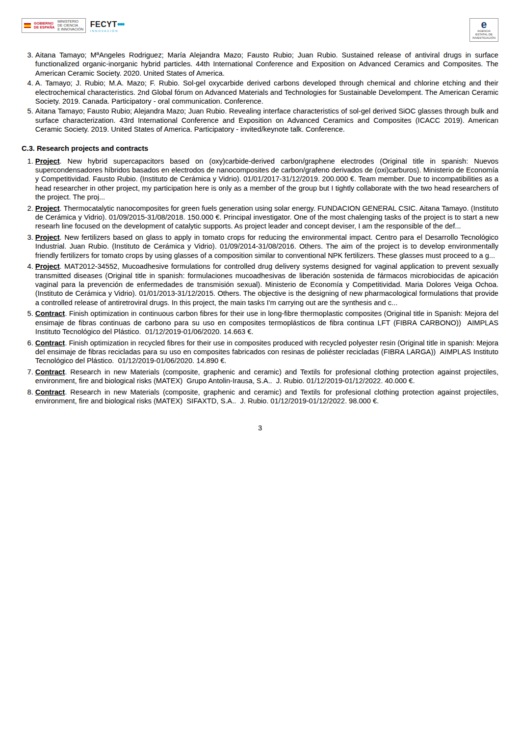GOBIERNO
DE ESPAÑA MINISTERIO
DE CIENCIA
E INNOVACIÓN
FECYT•••INNOVACIÓN
e AGENCIA
ESTATAL DE
INVESTIGACIÓN
Aitana Tamayo; MªAngeles Rodriguez; María Alejandra Mazo; Fausto Rubio; Juan Rubio. Sustained release of antiviral drugs in surface functionalized organic-inorganic hybrid particles. 44th International Conference and Exposition on Advanced Ceramics and Composites. The American Ceramic Society. 2020. United States of America.
A. Tamayo; J. Rubio; M.A. Mazo; F. Rubio. Sol-gel oxycarbide derived carbons developed through chemical and chlorine etching and their electrochemical characteristics. 2nd Global fórum on Advanced Materials and Technologies for Sustainable Develompent. The American Ceramic Society. 2019. Canada. Participatory - oral communication. Conference.
Aitana Tamayo; Fausto Rubio; Alejandra Mazo; Juan Rubio. Revealing interface characteristics of sol-gel derived SiOC glasses through bulk and surface characterization. 43rd International Conference and Exposition on Advanced Ceramics and Composites (ICACC 2019). American Ceramic Society. 2019. United States of America. Participatory - invited/keynote talk. Conference.
C.3. Research projects and contracts
Project. New hybrid supercapacitors based on (oxy)carbide-derived carbon/graphene electrodes (Original title in spanish: Nuevos supercondensadores híbridos basados en electrodos de nanocomposites de carbon/grafeno derivados de (oxi)carburos). Ministerio de Economía y Competitividad. Fausto Rubio. (Instituto de Cerámica y Vidrio). 01/01/2017-31/12/2019. 200.000 €. Team member. Due to incompatibilities as a head researcher in other project, my participation here is only as a member of the group but I tightly collaborate with the two head researchers of the project. The proj...
Project. Thermocatalytic nanocomposites for green fuels generation using solar energy. FUNDACION GENERAL CSIC. Aitana Tamayo. (Instituto de Cerámica y Vidrio). 01/09/2015-31/08/2018. 150.000 €. Principal investigator. One of the most chalenging tasks of the project is to start a new researh line focused on the development of catalytic supports. As project leader and concept deviser, I am the responsible of the def...
Project. New fertilizers based on glass to apply in tomato crops for reducing the environmental impact. Centro para el Desarrollo Tecnológico Industrial. Juan Rubio. (Instituto de Cerámica y Vidrio). 01/09/2014-31/08/2016. Others. The aim of the project is to develop environmentally friendly fertilizers for tomato crops by using glasses of a composition similar to conventional NPK fertilizers. These glasses must proceed to a g...
Project. MAT2012-34552, Mucoadhesive formulations for controlled drug delivery systems designed for vaginal application to prevent sexually transmitted diseases (Original title in spanish: formulaciones mucoadhesivas de liberación sostenida de fármacos microbiocidas de apicación vaginal para la prevención de enfermedades de transmisión sexual). Ministerio de Economía y Competitividad. Maria Dolores Veiga Ochoa. (Instituto de Cerámica y Vidrio). 01/01/2013-31/12/2015. Others. The objective is the designing of new pharmacological formulations that provide a controlled release of antiretroviral drugs. In this project, the main tasks I'm carrying out are the synthesis and c...
Contract. Finish optimization in continuous carbon fibres for their use in long-fibre thermoplastic composites (Original title in Spanish: Mejora del ensimaje de fibras continuas de carbono para su uso en composites termoplásticos de fibra continua LFT (FIBRA CARBONO)) AIMPLAS Instituto Tecnológico del Plástico. 01/12/2019-01/06/2020. 14.663 €.
Contract. Finish optimization in recycled fibres for their use in composites produced with recycled polyester resin (Original title in spanish: Mejora del ensimaje de fibras recicladas para su uso en composites fabricados con resinas de poliéster recicladas (FIBRA LARGA)) AIMPLAS Instituto Tecnológico del Plástico. 01/12/2019-01/06/2020. 14.890 €.
Contract. Research in new Materials (composite, graphenic and ceramic) and Textils for profesional clothing protection against projectiles, environment, fire and biological risks (MATEX) Grupo Antolin-Irausa, S.A.. J. Rubio. 01/12/2019-01/12/2022. 40.000 €.
Contract. Research in new Materials (composite, graphenic and ceramic) and Textils for profesional clothing protection against projectiles, environment, fire and biological risks (MATEX) SIFAXTD, S.A.. J. Rubio. 01/12/2019-01/12/2022. 98.000 €.
3